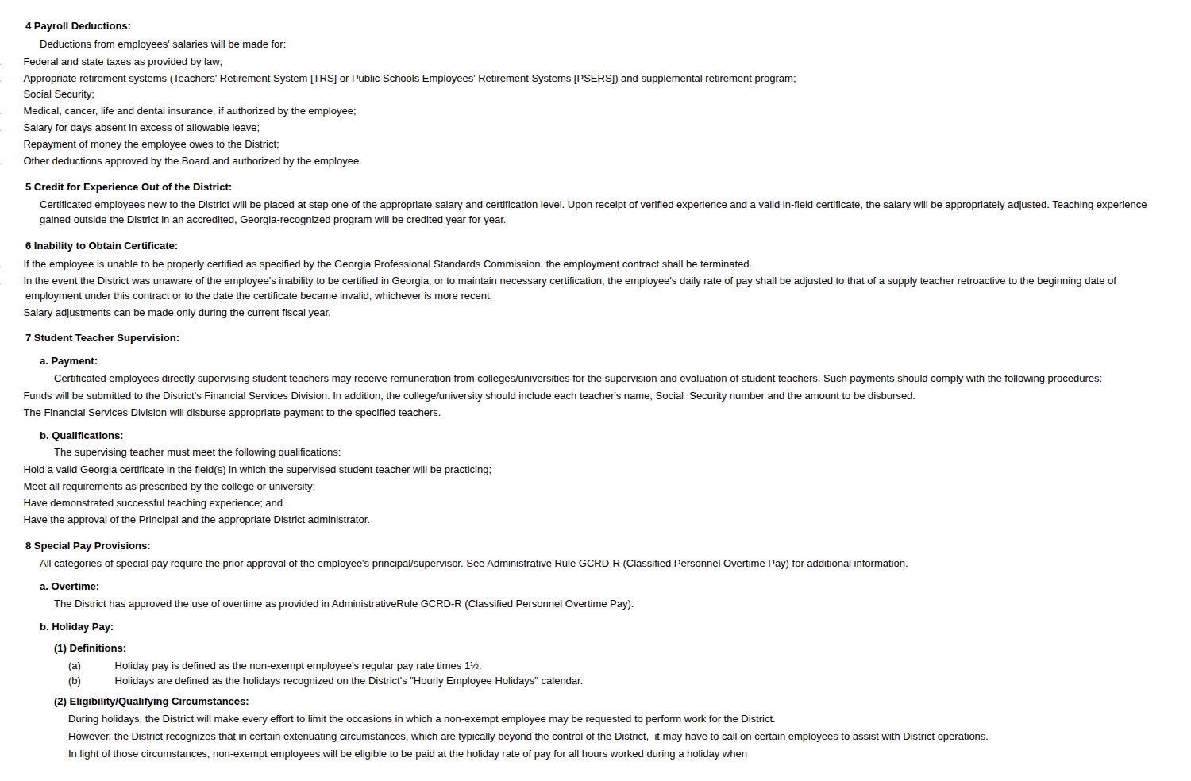4 Payroll Deductions:
Deductions from employees' salaries will be made for:
a. Federal and state taxes as provided by law;
b. Appropriate retirement systems (Teachers' Retirement System [TRS] or Public Schools Employees' Retirement Systems [PSERS]) and supplemental retirement program;
c. Social Security;
d. Medical, cancer, life and dental insurance, if authorized by the employee;
e. Salary for days absent in excess of allowable leave;
f. Repayment of money the employee owes to the District;
g. Other deductions approved by the Board and authorized by the employee.
5 Credit for Experience Out of the District:
Certificated employees new to the District will be placed at step one of the appropriate salary and certification level. Upon receipt of verified experience and a valid in-field certificate, the salary will be appropriately adjusted. Teaching experience gained outside the District in an accredited, Georgia-recognized program will be credited year for year.
6 Inability to Obtain Certificate:
a. If the employee is unable to be properly certified as specified by the Georgia Professional Standards Commission, the employment contract shall be terminated.
b. In the event the District was unaware of the employee's inability to be certified in Georgia, or to maintain necessary certification, the employee's daily rate of pay shall be adjusted to that of a supply teacher retroactive to the beginning date of employment under this contract or to the date the certificate became invalid, whichever is more recent.
c. Salary adjustments can be made only during the current fiscal year.
7 Student Teacher Supervision:
a. Payment:
Certificated employees directly supervising student teachers may receive remuneration from colleges/universities for the supervision and evaluation of student teachers. Such payments should comply with the following procedures:
(1) Funds will be submitted to the District's Financial Services Division. In addition, the college/university should include each teacher's name, Social Security number and the amount to be disbursed.
(2) The Financial Services Division will disburse appropriate payment to the specified teachers.
b. Qualifications:
The supervising teacher must meet the following qualifications:
(1) Hold a valid Georgia certificate in the field(s) in which the supervised student teacher will be practicing;
(2) Meet all requirements as prescribed by the college or university;
(3) Have demonstrated successful teaching experience; and
(4) Have the approval of the Principal and the appropriate District administrator.
8 Special Pay Provisions:
All categories of special pay require the prior approval of the employee's principal/supervisor. See Administrative Rule GCRD-R (Classified Personnel Overtime Pay) for additional information.
a. Overtime:
The District has approved the use of overtime as provided in AdministrativeRule GCRD-R (Classified Personnel Overtime Pay).
b. Holiday Pay:
(1) Definitions:
(a) Holiday pay is defined as the non-exempt employee's regular pay rate times 1½.
(b) Holidays are defined as the holidays recognized on the District's "Hourly Employee Holidays" calendar.
(2) Eligibility/Qualifying Circumstances:
During holidays, the District will make every effort to limit the occasions in which a non-exempt employee may be requested to perform work for the District.
However, the District recognizes that in certain extenuating circumstances, which are typically beyond the control of the District, it may have to call on certain employees to assist with District operations.
In light of those circumstances, non-exempt employees will be eligible to be paid at the holiday rate of pay for all hours worked during a holiday when